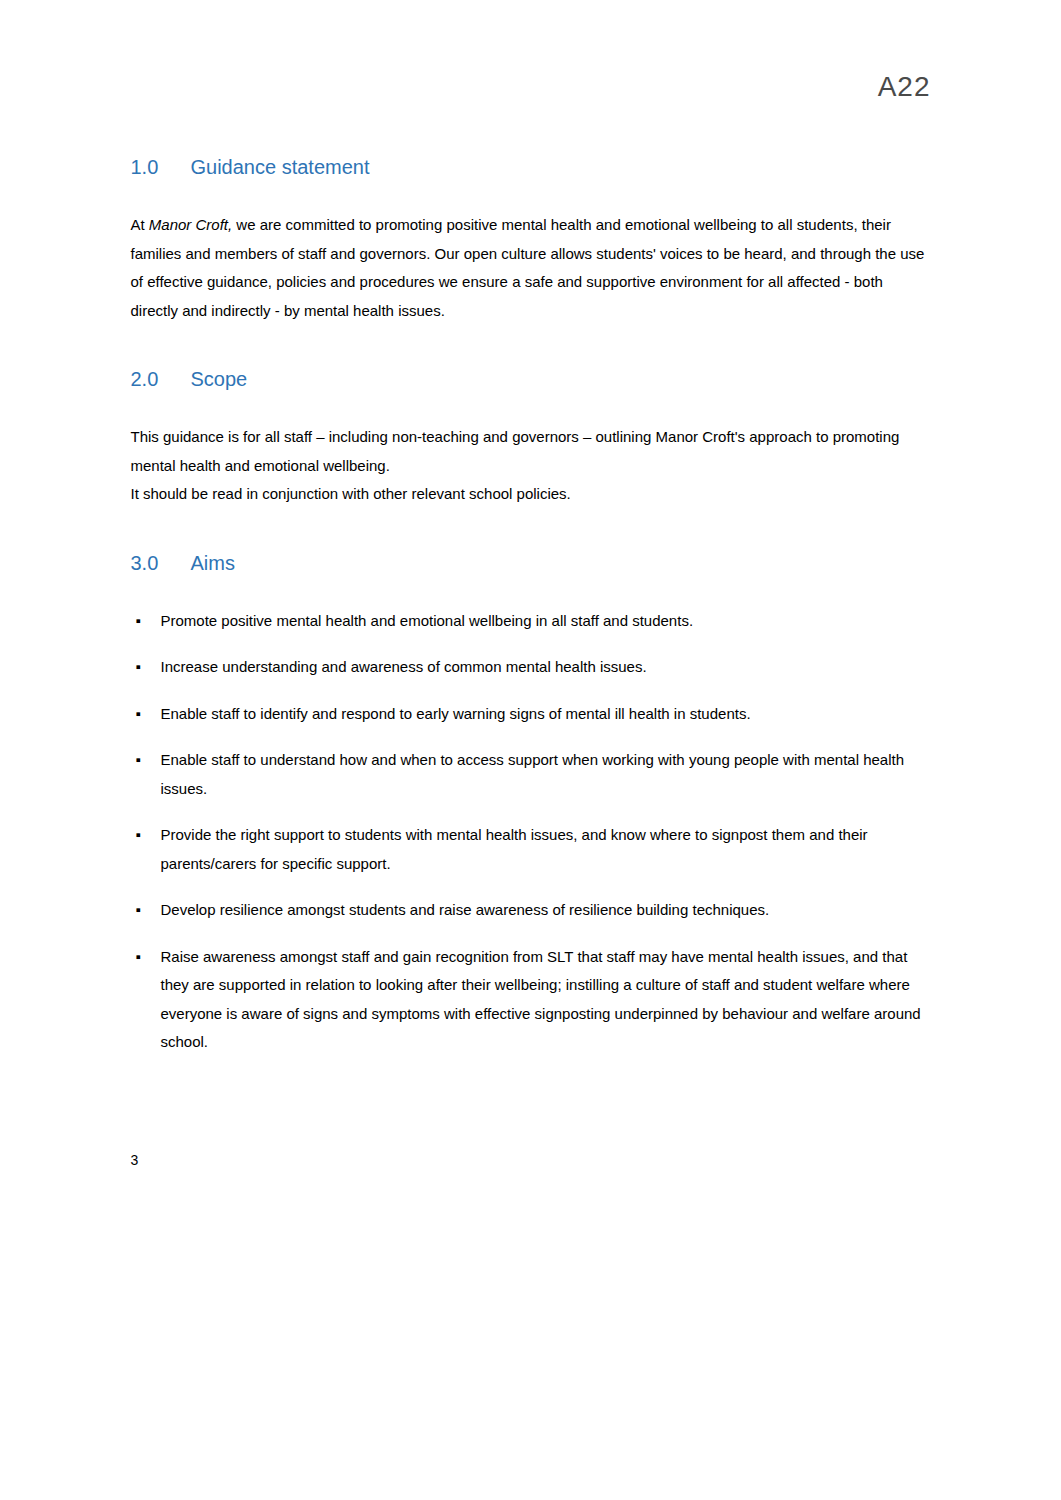A22
1.0 Guidance statement
At Manor Croft, we are committed to promoting positive mental health and emotional wellbeing to all students, their families and members of staff and governors. Our open culture allows students' voices to be heard, and through the use of effective guidance, policies and procedures we ensure a safe and supportive environment for all affected - both directly and indirectly - by mental health issues.
2.0 Scope
This guidance is for all staff – including non-teaching and governors – outlining Manor Croft's approach to promoting mental health and emotional wellbeing.
It should be read in conjunction with other relevant school policies.
3.0 Aims
Promote positive mental health and emotional wellbeing in all staff and students.
Increase understanding and awareness of common mental health issues.
Enable staff to identify and respond to early warning signs of mental ill health in students.
Enable staff to understand how and when to access support when working with young people with mental health issues.
Provide the right support to students with mental health issues, and know where to signpost them and their parents/carers for specific support.
Develop resilience amongst students and raise awareness of resilience building techniques.
Raise awareness amongst staff and gain recognition from SLT that staff may have mental health issues, and that they are supported in relation to looking after their wellbeing; instilling a culture of staff and student welfare where everyone is aware of signs and symptoms with effective signposting underpinned by behaviour and welfare around school.
3